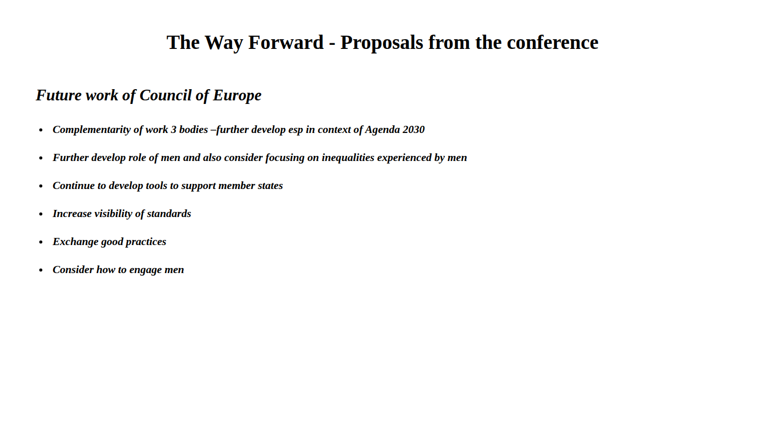The Way Forward - Proposals from the conference
Future work of Council of Europe
Complementarity of work 3 bodies –further develop esp in context of Agenda 2030
Further develop role of men and also consider focusing on inequalities experienced by men
Continue to develop tools to support member states
Increase visibility of standards
Exchange good practices
Consider how to engage men